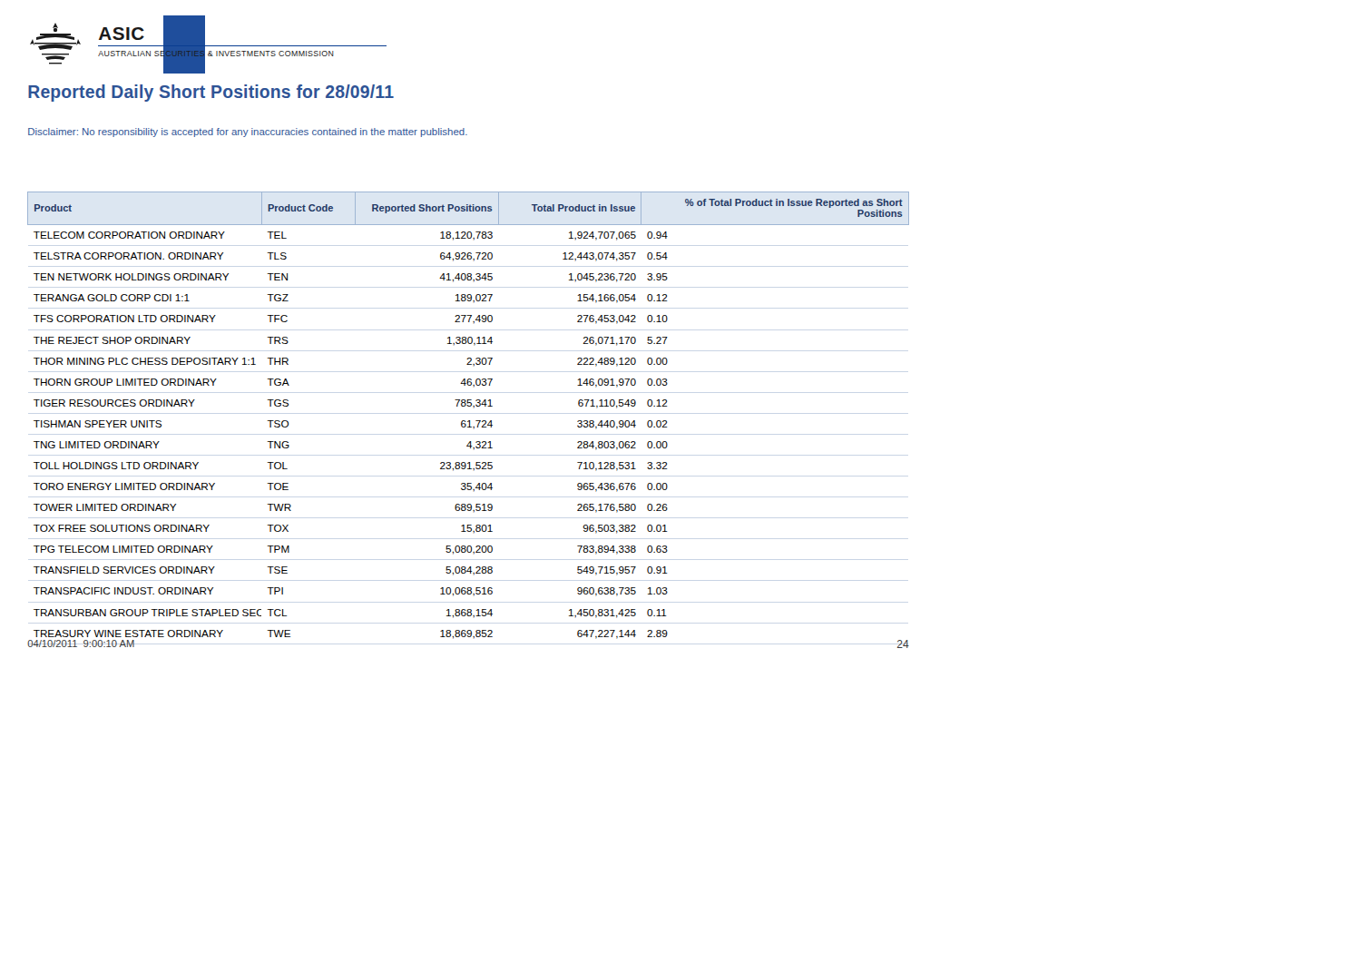ASIC
Australian Securities & Investments Commission
Reported Daily Short Positions for 28/09/11
Disclaimer: No responsibility is accepted for any inaccuracies contained in the matter published.
| Product | Product Code | Reported Short Positions | Total Product in Issue | % of Total Product in Issue Reported as Short Positions |
| --- | --- | --- | --- | --- |
| TELECOM CORPORATION ORDINARY | TEL | 18,120,783 | 1,924,707,065 | 0.94 |
| TELSTRA CORPORATION. ORDINARY | TLS | 64,926,720 | 12,443,074,357 | 0.54 |
| TEN NETWORK HOLDINGS ORDINARY | TEN | 41,408,345 | 1,045,236,720 | 3.95 |
| TERANGA GOLD CORP CDI 1:1 | TGZ | 189,027 | 154,166,054 | 0.12 |
| TFS CORPORATION LTD ORDINARY | TFC | 277,490 | 276,453,042 | 0.10 |
| THE REJECT SHOP ORDINARY | TRS | 1,380,114 | 26,071,170 | 5.27 |
| THOR MINING PLC CHESS DEPOSITARY 1:1 | THR | 2,307 | 222,489,120 | 0.00 |
| THORN GROUP LIMITED ORDINARY | TGA | 46,037 | 146,091,970 | 0.03 |
| TIGER RESOURCES ORDINARY | TGS | 785,341 | 671,110,549 | 0.12 |
| TISHMAN SPEYER UNITS | TSO | 61,724 | 338,440,904 | 0.02 |
| TNG LIMITED ORDINARY | TNG | 4,321 | 284,803,062 | 0.00 |
| TOLL HOLDINGS LTD ORDINARY | TOL | 23,891,525 | 710,128,531 | 3.32 |
| TORO ENERGY LIMITED ORDINARY | TOE | 35,404 | 965,436,676 | 0.00 |
| TOWER LIMITED ORDINARY | TWR | 689,519 | 265,176,580 | 0.26 |
| TOX FREE SOLUTIONS ORDINARY | TOX | 15,801 | 96,503,382 | 0.01 |
| TPG TELECOM LIMITED ORDINARY | TPM | 5,080,200 | 783,894,338 | 0.63 |
| TRANSFIELD SERVICES ORDINARY | TSE | 5,084,288 | 549,715,957 | 0.91 |
| TRANSPACIFIC INDUST. ORDINARY | TPI | 10,068,516 | 960,638,735 | 1.03 |
| TRANSURBAN GROUP TRIPLE STAPLED SEC. | TCL | 1,868,154 | 1,450,831,425 | 0.11 |
| TREASURY WINE ESTATE ORDINARY | TWE | 18,869,852 | 647,227,144 | 2.89 |
24 04/10/2011 9:00:10 AM